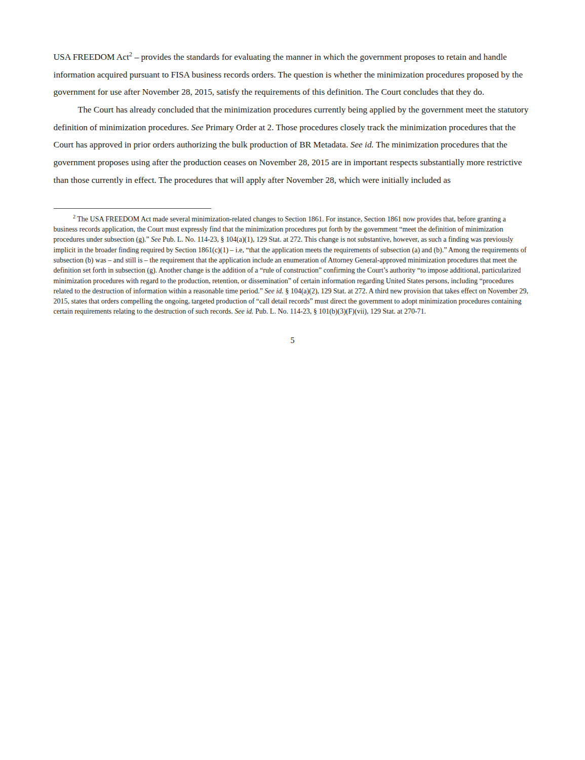USA FREEDOM Act2 – provides the standards for evaluating the manner in which the government proposes to retain and handle information acquired pursuant to FISA business records orders. The question is whether the minimization procedures proposed by the government for use after November 28, 2015, satisfy the requirements of this definition. The Court concludes that they do.
The Court has already concluded that the minimization procedures currently being applied by the government meet the statutory definition of minimization procedures. See Primary Order at 2. Those procedures closely track the minimization procedures that the Court has approved in prior orders authorizing the bulk production of BR Metadata. See id. The minimization procedures that the government proposes using after the production ceases on November 28, 2015 are in important respects substantially more restrictive than those currently in effect. The procedures that will apply after November 28, which were initially included as
2 The USA FREEDOM Act made several minimization-related changes to Section 1861. For instance, Section 1861 now provides that, before granting a business records application, the Court must expressly find that the minimization procedures put forth by the government “meet the definition of minimization procedures under subsection (g).” See Pub. L. No. 114-23, § 104(a)(1), 129 Stat. at 272. This change is not substantive, however, as such a finding was previously implicit in the broader finding required by Section 1861(c)(1) – i.e, “that the application meets the requirements of subsection (a) and (b).” Among the requirements of subsection (b) was – and still is – the requirement that the application include an enumeration of Attorney General-approved minimization procedures that meet the definition set forth in subsection (g). Another change is the addition of a “rule of construction” confirming the Court’s authority “to impose additional, particularized minimization procedures with regard to the production, retention, or dissemination” of certain information regarding United States persons, including “procedures related to the destruction of information within a reasonable time period.” See id. § 104(a)(2), 129 Stat. at 272. A third new provision that takes effect on November 29, 2015, states that orders compelling the ongoing, targeted production of “call detail records” must direct the government to adopt minimization procedures containing certain requirements relating to the destruction of such records. See id. Pub. L. No. 114-23, § 101(b)(3)(F)(vii), 129 Stat. at 270-71.
5